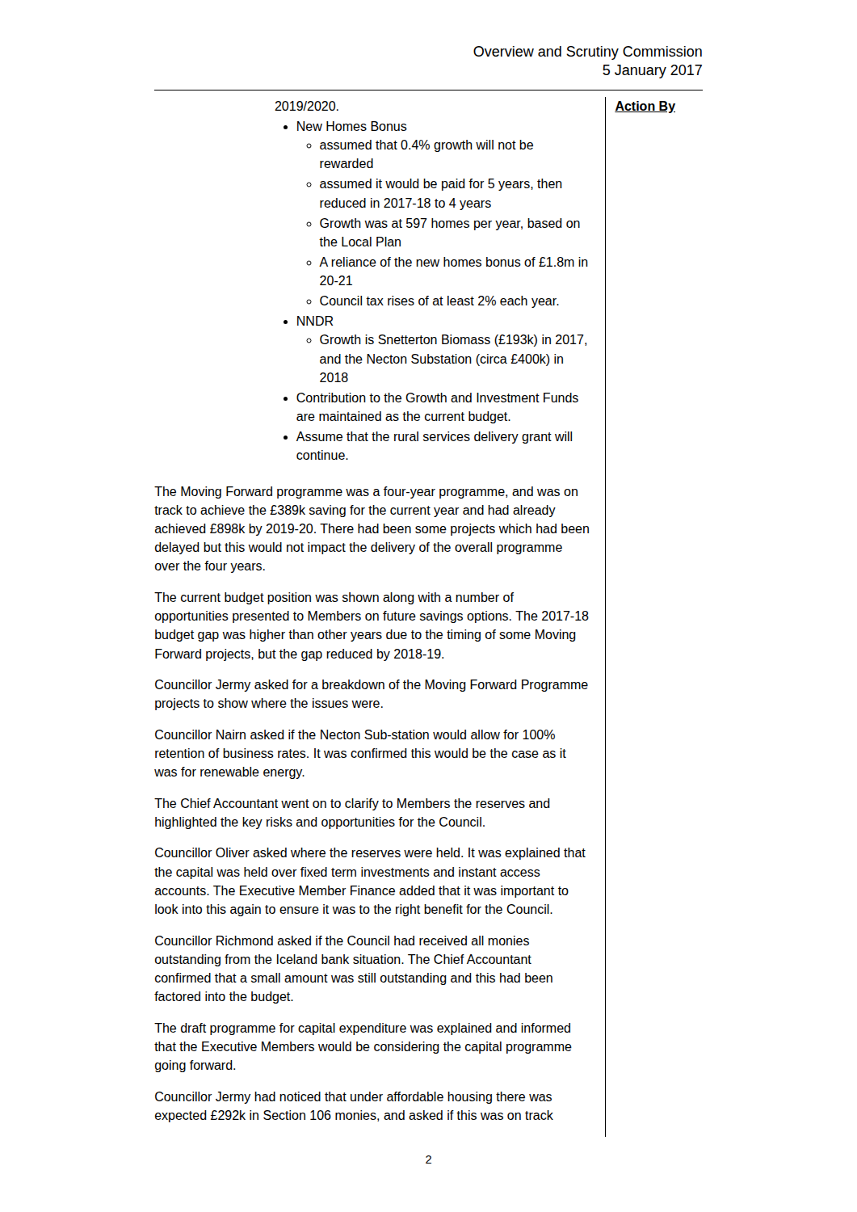Overview and Scrutiny Commission 5 January 2017
2019/2020.
New Homes Bonus
assumed that 0.4% growth will not be rewarded
assumed it would be paid for 5 years, then reduced in 2017-18 to 4 years
Growth was at 597 homes per year, based on the Local Plan
A reliance of the new homes bonus of £1.8m in 20-21
Council tax rises of at least 2% each year.
NNDR
Growth is Snetterton Biomass (£193k) in 2017, and the Necton Substation (circa £400k) in 2018
Contribution to the Growth and Investment Funds are maintained as the current budget.
Assume that the rural services delivery grant will continue.
The Moving Forward programme was a four-year programme, and was on track to achieve the £389k saving for the current year and had already achieved £898k by 2019-20. There had been some projects which had been delayed but this would not impact the delivery of the overall programme over the four years.
The current budget position was shown along with a number of opportunities presented to Members on future savings options. The 2017-18 budget gap was higher than other years due to the timing of some Moving Forward projects, but the gap reduced by 2018-19.
Councillor Jermy asked for a breakdown of the Moving Forward Programme projects to show where the issues were.
Councillor Nairn asked if the Necton Sub-station would allow for 100% retention of business rates. It was confirmed this would be the case as it was for renewable energy.
The Chief Accountant went on to clarify to Members the reserves and highlighted the key risks and opportunities for the Council.
Councillor Oliver asked where the reserves were held. It was explained that the capital was held over fixed term investments and instant access accounts. The Executive Member Finance added that it was important to look into this again to ensure it was to the right benefit for the Council.
Councillor Richmond asked if the Council had received all monies outstanding from the Iceland bank situation. The Chief Accountant confirmed that a small amount was still outstanding and this had been factored into the budget.
The draft programme for capital expenditure was explained and informed that the Executive Members would be considering the capital programme going forward.
Councillor Jermy had noticed that under affordable housing there was expected £292k in Section 106 monies, and asked if this was on track
Action By
2